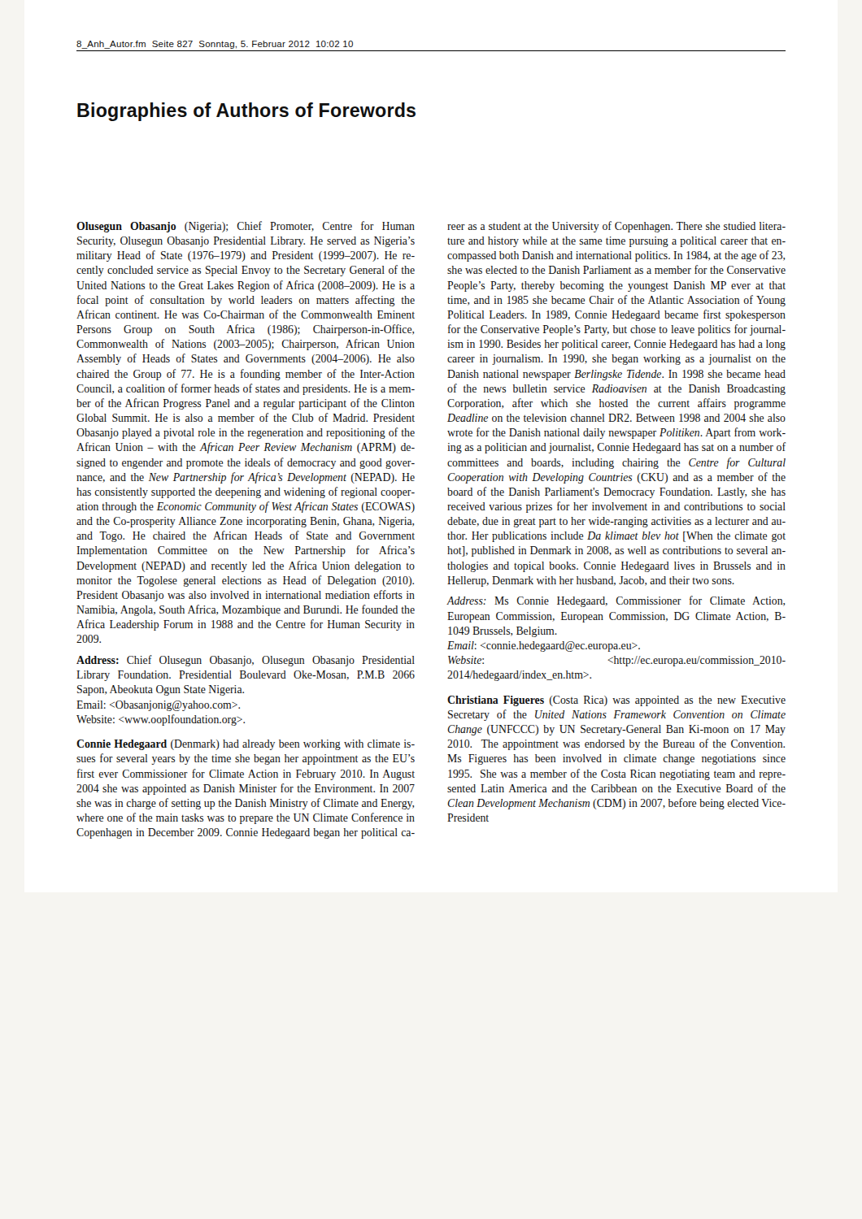8_Anh_Autor.fm Seite 827 Sonntag, 5. Februar 2012 10:02 10
Biographies of Authors of Forewords
Olusegun Obasanjo (Nigeria); Chief Promoter, Centre for Human Security, Olusegun Obasanjo Presidential Library. He served as Nigeria’s military Head of State (1976–1979) and President (1999–2007). He recently concluded service as Special Envoy to the Secretary General of the United Nations to the Great Lakes Region of Africa (2008–2009). He is a focal point of consultation by world leaders on matters affecting the African continent. He was Co-Chairman of the Commonwealth Eminent Persons Group on South Africa (1986); Chairperson-in-Office, Commonwealth of Nations (2003–2005); Chairperson, African Union Assembly of Heads of States and Governments (2004–2006). He also chaired the Group of 77. He is a founding member of the Inter-Action Council, a coalition of former heads of states and presidents. He is a member of the African Progress Panel and a regular participant of the Clinton Global Summit. He is also a member of the Club of Madrid. President Obasanjo played a pivotal role in the regeneration and repositioning of the African Union – with the African Peer Review Mechanism (APRM) designed to engender and promote the ideals of democracy and good governance, and the New Partnership for Africa’s Development (NEPAD). He has consistently supported the deepening and widening of regional cooperation through the Economic Community of West African States (ECOWAS) and the Co-prosperity Alliance Zone incorporating Benin, Ghana, Nigeria, and Togo. He chaired the African Heads of State and Government Implementation Committee on the New Partnership for Africa’s Development (NEPAD) and recently led the Africa Union delegation to monitor the Togolese general elections as Head of Delegation (2010). President Obasanjo was also involved in international mediation efforts in Namibia, Angola, South Africa, Mozambique and Burundi. He founded the Africa Leadership Forum in 1988 and the Centre for Human Security in 2009.
Address: Chief Olusegun Obasanjo, Olusegun Obasanjo Presidential Library Foundation. Presidential Boulevard Oke-Mosan, P.M.B 2066 Sapon, Abeokuta Ogun State Nigeria.
Email: <Obasanjonig@yahoo.com>.
Website: <www.ooplfoundation.org>.
Connie Hedegaard (Denmark) had already been working with climate issues for several years by the time she began her appointment as the EU’s first ever Commissioner for Climate Action in February 2010. In August 2004 she was appointed as Danish Minister for the Environment. In 2007 she was in charge of setting up the Danish Ministry of Climate and Energy, where one of the main tasks was to prepare the UN Climate Conference in Copenhagen in December 2009. Connie Hedegaard began her political career as a student at the University of Copenhagen. There she studied literature and history while at the same time pursuing a political career that encompassed both Danish and international politics. In 1984, at the age of 23, she was elected to the Danish Parliament as a member for the Conservative People’s Party, thereby becoming the youngest Danish MP ever at that time, and in 1985 she became Chair of the Atlantic Association of Young Political Leaders. In 1989, Connie Hedegaard became first spokesperson for the Conservative People’s Party, but chose to leave politics for journalism in 1990. Besides her political career, Connie Hedegaard has had a long career in journalism. In 1990, she began working as a journalist on the Danish national newspaper Berlingske Tidende. In 1998 she became head of the news bulletin service Radioavisen at the Danish Broadcasting Corporation, after which she hosted the current affairs programme Deadline on the television channel DR2. Between 1998 and 2004 she also wrote for the Danish national daily newspaper Politiken. Apart from working as a politician and journalist, Connie Hedegaard has sat on a number of committees and boards, including chairing the Centre for Cultural Cooperation with Developing Countries (CKU) and as a member of the board of the Danish Parliament's Democracy Foundation. Lastly, she has received various prizes for her involvement in and contributions to social debate, due in great part to her wide-ranging activities as a lecturer and author. Her publications include Da klimaet blev hot [When the climate got hot], published in Denmark in 2008, as well as contributions to several anthologies and topical books. Connie Hedegaard lives in Brussels and in Hellerup, Denmark with her husband, Jacob, and their two sons.
Address: Ms Connie Hedegaard, Commissioner for Climate Action, European Commission, European Commission, DG Climate Action, B-1049 Brussels, Belgium.
Email: <connie.hedegaard@ec.europa.eu>.
Website: <http://ec.europa.eu/commission_2010-2014/hedegaard/index_en.htm>.
Christiana Figueres (Costa Rica) was appointed as the new Executive Secretary of the United Nations Framework Convention on Climate Change (UNFCCC) by UN Secretary-General Ban Ki-moon on 17 May 2010. The appointment was endorsed by the Bureau of the Convention. Ms Figueres has been involved in climate change negotiations since 1995. She was a member of the Costa Rican negotiating team and represented Latin America and the Caribbean on the Executive Board of the Clean Development Mechanism (CDM) in 2007, before being elected Vice-President